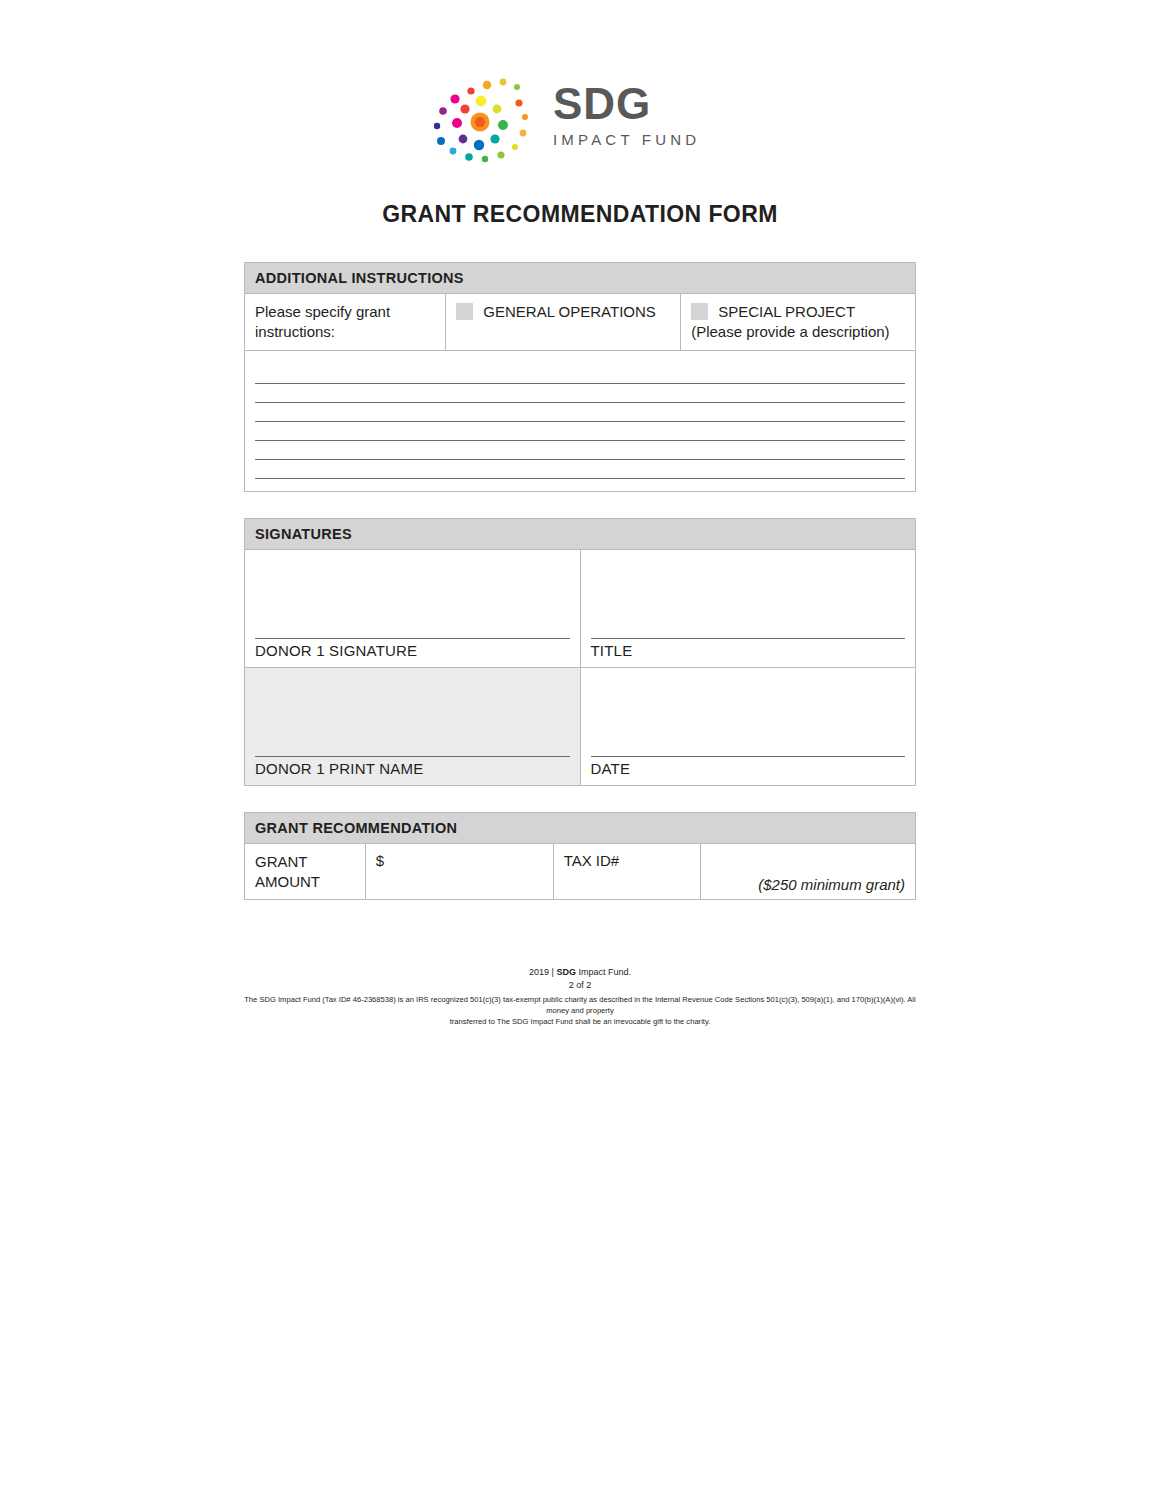SDG IMPACT FUND
GRANT RECOMMENDATION FORM
| ADDITIONAL INSTRUCTIONS |
| --- |
| Please specify grant instructions: | GENERAL OPERATIONS | SPECIAL PROJECT (Please provide a description) |
| SIGNATURES |
| --- |
| DONOR 1 SIGNATURE | TITLE |
| DONOR 1 PRINT NAME | DATE |
| GRANT RECOMMENDATION |
| --- |
| GRANT AMOUNT | $ | TAX ID# | ($250 minimum grant) |
2019 | SDG Impact Fund.
2 of 2
The SDG Impact Fund (Tax ID# 46-2368538) is an IRS recognized 501(c)(3) tax-exempt public charity as described in the Internal Revenue Code Sections 501(c)(3), 509(a)(1), and 170(b)(1)(A)(vi). All money and property
transferred to The SDG Impact Fund shall be an irrevocable gift to the charity.